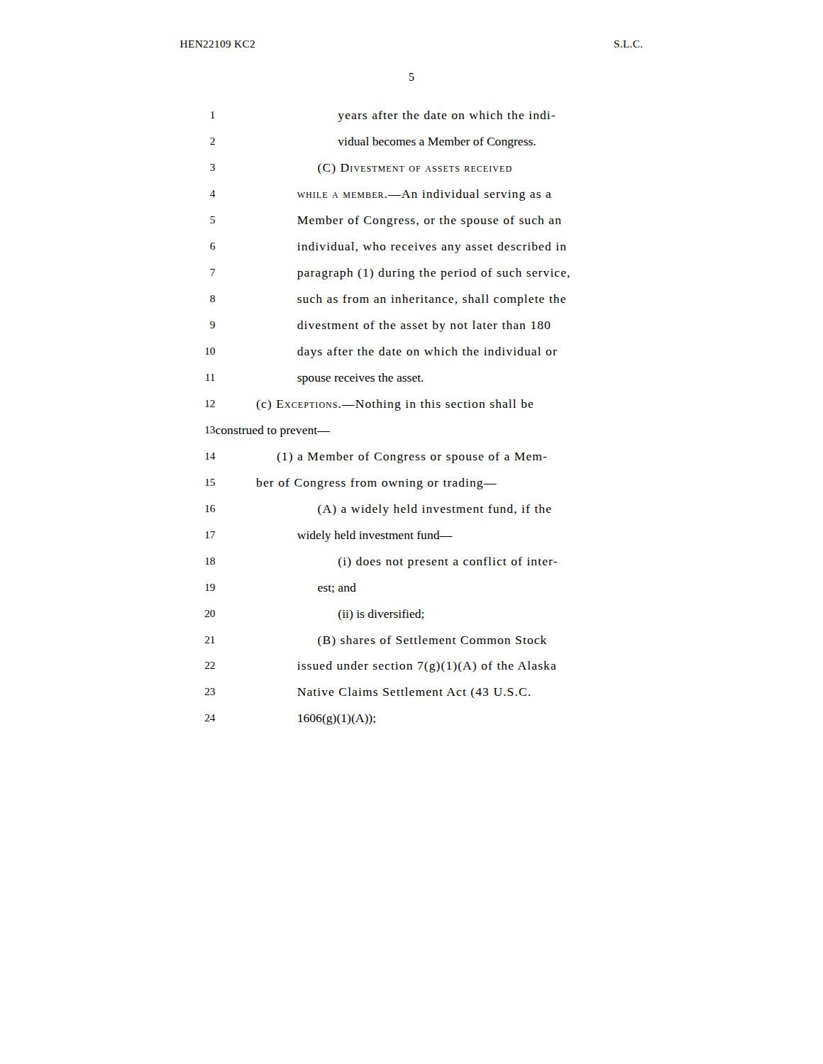HEN22109 KC2 S.L.C.
5
| 1 | years after the date on which the indi- |
| 2 | vidual becomes a Member of Congress. |
| 3 | (C) Divestment of assets received |
| 4 | while a member .—An individual serving as a |
| 5 | Member of Congress, or the spouse of such an |
| 6 | individual, who receives any asset described in |
| 7 | paragraph (1) during the period of such service, |
| 8 | such as from an inheritance, shall complete the |
| 9 | divestment of the asset by not later than 180 |
| 10 | days after the date on which the individual or |
| 11 | spouse receives the asset. |
| 12 | (c) Exceptions .—Nothing in this section shall be |
| 13 | construed to prevent— |
| 14 | (1) a Member of Congress or spouse of a Mem- |
| 15 | ber of Congress from owning or trading— |
| 16 | (A) a widely held investment fund, if the |
| 17 | widely held investment fund— |
| 18 | (i) does not present a conflict of inter- |
| 19 | est; and |
| 20 | (ii) is diversified; |
| 21 | (B) shares of Settlement Common Stock |
| 22 | issued under section 7(g)(1)(A) of the Alaska |
| 23 | Native Claims Settlement Act (43 U.S.C. |
| 24 | 1606(g)(1)(A)); |